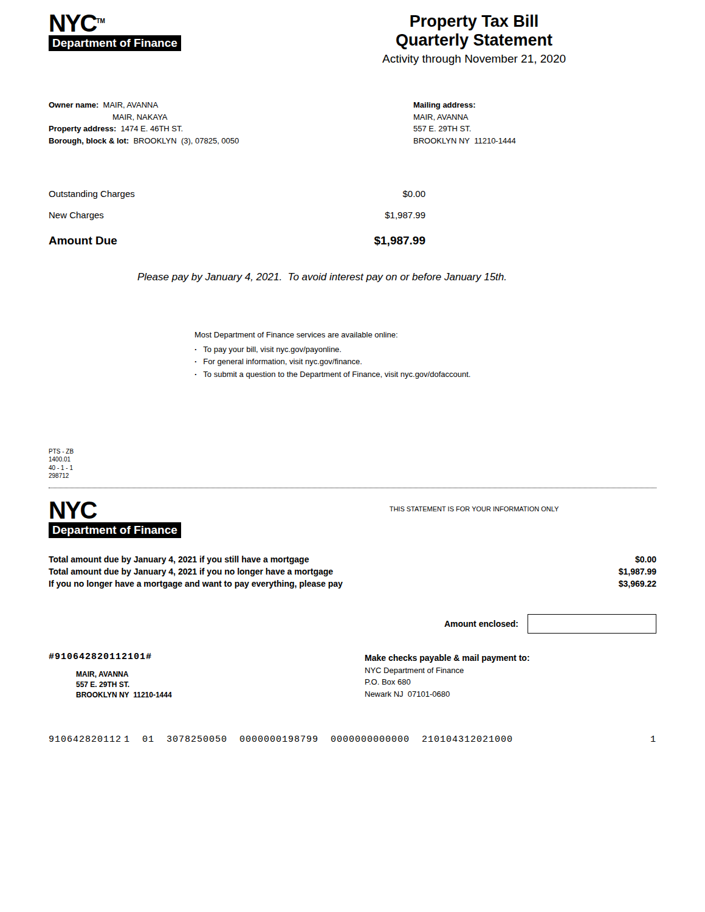NYCTM
Department of Finance
Property Tax Bill
Quarterly Statement
Activity through November 21, 2020
Owner name: MAIR, AVANNA
MAIR, NAKAYA
Property address: 1474 E. 46TH ST.
Borough, block & lot: BROOKLYN (3), 07825, 0050
Mailing address:
MAIR, AVANNA
557 E. 29TH ST.
BROOKLYN NY 11210-1444
| Outstanding Charges | $0.00 |
| New Charges | $1,987.99 |
| Amount Due | $1,987.99 |
Please pay by January 4, 2021. To avoid interest pay on or before January 15th.
Most Department of Finance services are available online:
To pay your bill, visit nyc.gov/payonline.
For general information, visit nyc.gov/finance.
To submit a question to the Department of Finance, visit nyc.gov/dofaccount.
PTS - ZB
1400.01
40 - 1 - 1
298712
NYC
Department of Finance
THIS STATEMENT IS FOR YOUR INFORMATION ONLY
| Total amount due by January 4, 2021 if you still have a mortgage | $0.00 |
| Total amount due by January 4, 2021 if you no longer have a mortgage | $1,987.99 |
| If you no longer have a mortgage and want to pay everything, please pay | $3,969.22 |
Amount enclosed:
#910642820112101#
MAIR, AVANNA
557 E. 29TH ST.
BROOKLYN NY 11210-1444
Make checks payable & mail payment to:
NYC Department of Finance
P.O. Box 680
Newark NJ 07101-0680
910642820112 1 01 3078250050 0000000198799 0000000000000 210104312021000 1